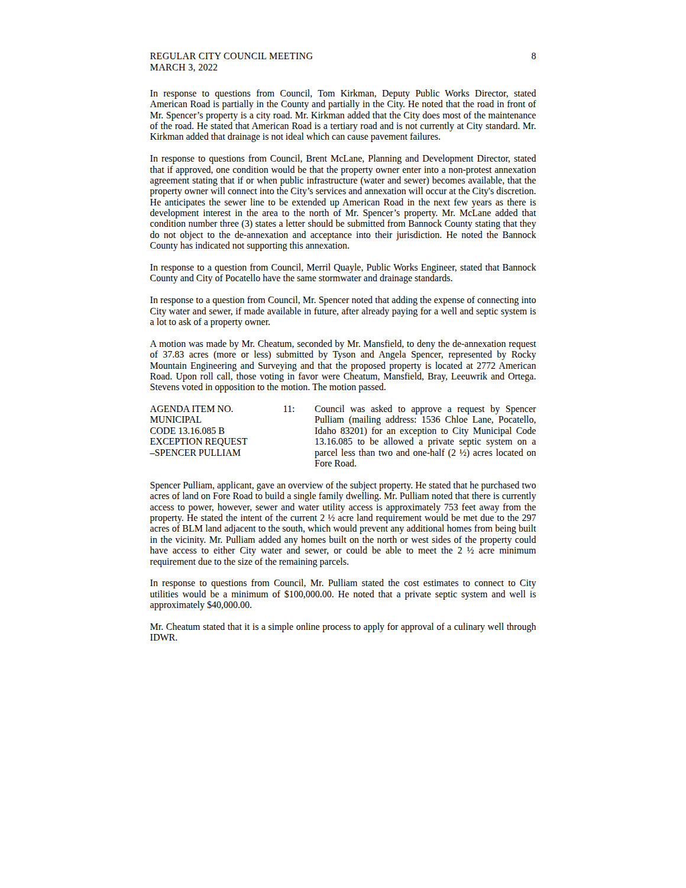REGULAR CITY COUNCIL MEETING
MARCH 3, 2022
8
In response to questions from Council, Tom Kirkman, Deputy Public Works Director, stated American Road is partially in the County and partially in the City. He noted that the road in front of Mr. Spencer’s property is a city road. Mr. Kirkman added that the City does most of the maintenance of the road. He stated that American Road is a tertiary road and is not currently at City standard. Mr. Kirkman added that drainage is not ideal which can cause pavement failures.
In response to questions from Council, Brent McLane, Planning and Development Director, stated that if approved, one condition would be that the property owner enter into a non-protest annexation agreement stating that if or when public infrastructure (water and sewer) becomes available, that the property owner will connect into the City’s services and annexation will occur at the City's discretion. He anticipates the sewer line to be extended up American Road in the next few years as there is development interest in the area to the north of Mr. Spencer’s property. Mr. McLane added that condition number three (3) states a letter should be submitted from Bannock County stating that they do not object to the de-annexation and acceptance into their jurisdiction. He noted the Bannock County has indicated not supporting this annexation.
In response to a question from Council, Merril Quayle, Public Works Engineer, stated that Bannock County and City of Pocatello have the same stormwater and drainage standards.
In response to a question from Council, Mr. Spencer noted that adding the expense of connecting into City water and sewer, if made available in future, after already paying for a well and septic system is a lot to ask of a property owner.
A motion was made by Mr. Cheatum, seconded by Mr. Mansfield, to deny the de-annexation request of 37.83 acres (more or less) submitted by Tyson and Angela Spencer, represented by Rocky Mountain Engineering and Surveying and that the proposed property is located at 2772 American Road. Upon roll call, those voting in favor were Cheatum, Mansfield, Bray, Leeuwrik and Ortega. Stevens voted in opposition to the motion. The motion passed.
AGENDA ITEM NO. 11:
MUNICIPAL
CODE 13.16.085 B
EXCEPTION REQUEST
–SPENCER PULLIAM
Council was asked to approve a request by Spencer Pulliam (mailing address: 1536 Chloe Lane, Pocatello, Idaho 83201) for an exception to City Municipal Code 13.16.085 to be allowed a private septic system on a parcel less than two and one-half (2 ½) acres located on Fore Road.
Spencer Pulliam, applicant, gave an overview of the subject property. He stated that he purchased two acres of land on Fore Road to build a single family dwelling. Mr. Pulliam noted that there is currently access to power, however, sewer and water utility access is approximately 753 feet away from the property. He stated the intent of the current 2 ½ acre land requirement would be met due to the 297 acres of BLM land adjacent to the south, which would prevent any additional homes from being built in the vicinity. Mr. Pulliam added any homes built on the north or west sides of the property could have access to either City water and sewer, or could be able to meet the 2 ½ acre minimum requirement due to the size of the remaining parcels.
In response to questions from Council, Mr. Pulliam stated the cost estimates to connect to City utilities would be a minimum of $100,000.00. He noted that a private septic system and well is approximately $40,000.00.
Mr. Cheatum stated that it is a simple online process to apply for approval of a culinary well through IDWR.